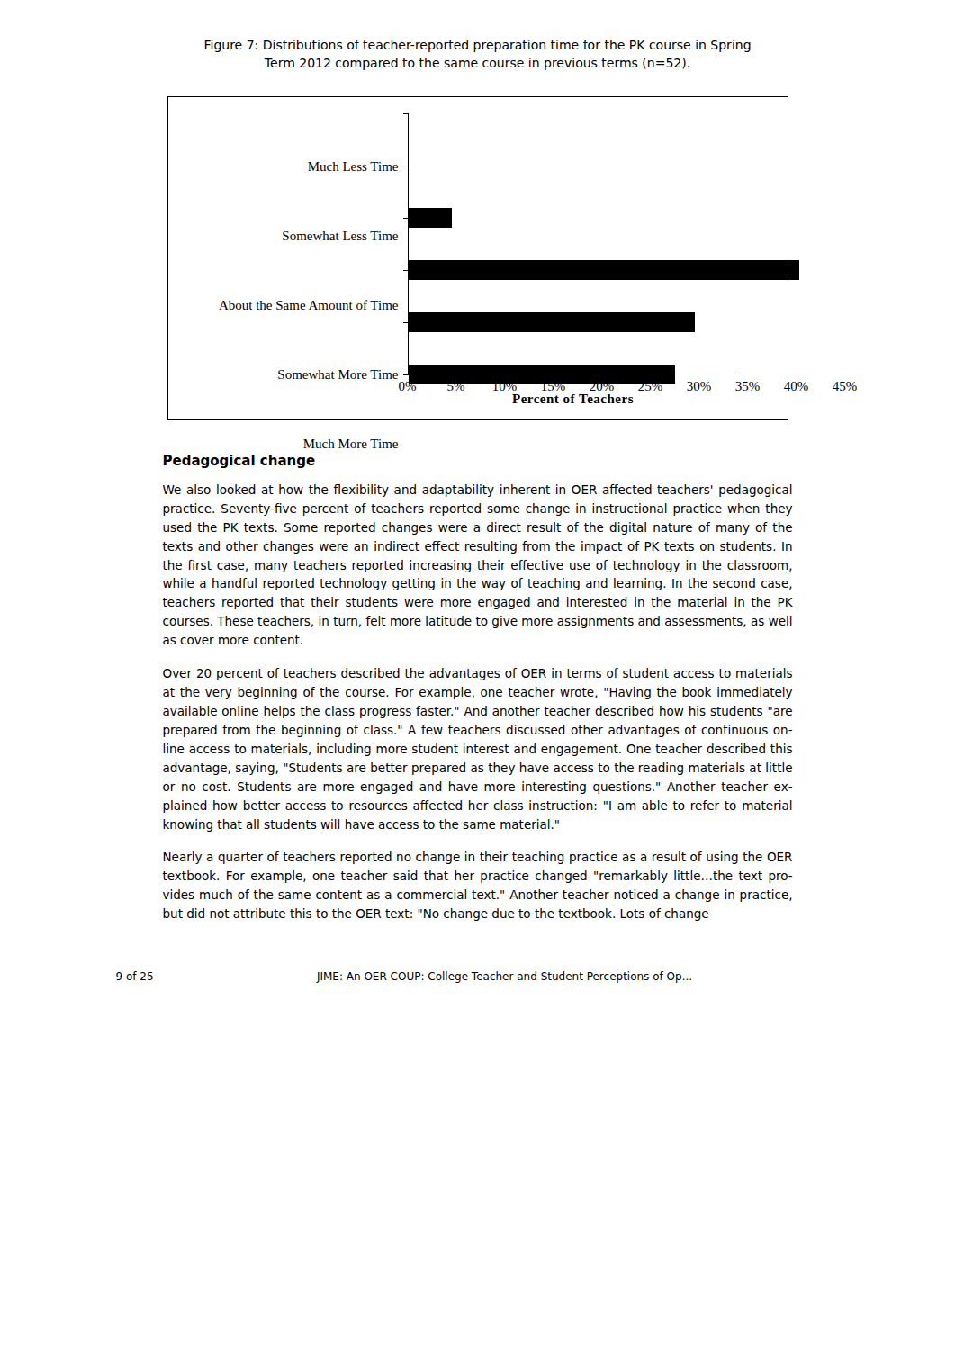Figure 7: Distributions of teacher-reported preparation time for the PK course in Spring Term 2012 compared to the same course in previous terms (n=52).
Much Less Time
Somewhat Less Time
About the Same Amount of Time
Somewhat More Time
Much More Time
0% 5% 10% 15% 20% 25% 30% 35% 40% 45%
Percent of Teachers
Pedagogical change
We also looked at how the flexibility and adaptability inherent in OER affected teachers' pedagogical practice. Seventy-five percent of teachers reported some change in instructional practice when they used the PK texts. Some reported changes were a direct result of the digital nature of many of the texts and other changes were an indirect effect resulting from the impact of PK texts on students. In the first case, many teachers reported increasing their effective use of technology in the classroom, while a handful reported technology getting in the way of teaching and learning. In the second case, teachers reported that their students were more engaged and interested in the material in the PK courses. These teachers, in turn, felt more latitude to give more assignments and assessments, as well as cover more content.
Over 20 percent of teachers described the advantages of OER in terms of student access to materials at the very beginning of the course. For example, one teacher wrote, "Having the book immediately available online helps the class progress faster." And another teacher described how his students "are prepared from the beginning of class." A few teachers discussed other advantages of continuous online access to materials, including more student interest and engagement. One teacher described this advantage, saying, "Students are better prepared as they have access to the reading materials at little or no cost. Students are more engaged and have more interesting questions." Another teacher explained how better access to resources affected her class instruction: "I am able to refer to material knowing that all students will have access to the same material."
Nearly a quarter of teachers reported no change in their teaching practice as a result of using the OER textbook. For example, one teacher said that her practice changed "remarkably little…the text provides much of the same content as a commercial text." Another teacher noticed a change in practice, but did not attribute this to the OER text: "No change due to the textbook. Lots of change
9 of 25
JIME: An OER COUP: College Teacher and Student Perceptions of Op...